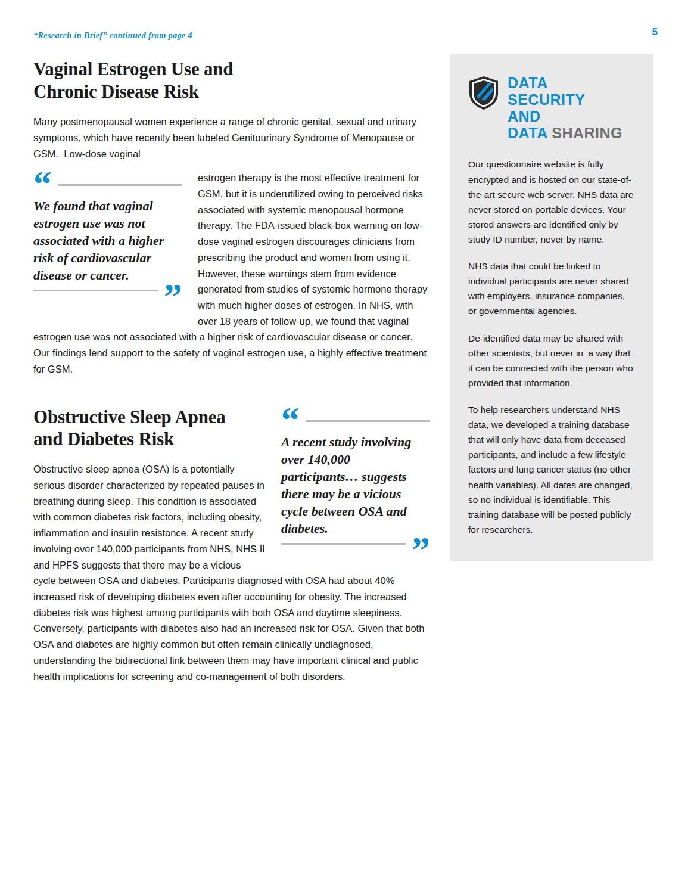5
“Research in Brief” continued from page 4
Vaginal Estrogen Use and
Chronic Disease Risk
Many postmenopausal women experience a range of chronic genital, sexual and urinary symptoms, which have recently been labeled Genitourinary Syndrome of Menopause or GSM. Low-dose vaginal
“
We found that vaginal estrogen use was not associated with a higher risk of cardiovascular disease or cancer.
”
estrogen therapy is the most effective treatment for GSM, but it is underutilized owing to perceived risks associated with systemic menopausal hormone therapy. The FDA-issued black-box warning on low-dose vaginal estrogen discourages clinicians from prescribing the product and women from using it. However, these warnings stem from evidence generated from studies of systemic hormone therapy with much higher doses of estrogen. In NHS, with over 18 years of follow-up, we found that vaginal estrogen use was not associated with a higher risk of cardiovascular disease or cancer. Our findings lend support to the safety of vaginal estrogen use, a highly effective treatment for GSM.
“
A recent study involving over 140,000 participants… suggests there may be a vicious cycle between OSA and diabetes.
”
Obstructive Sleep Apnea
and Diabetes Risk
Obstructive sleep apnea (OSA) is a potentially serious disorder characterized by repeated pauses in breathing during sleep. This condition is associated with common diabetes risk factors, including obesity, inflammation and insulin resistance. A recent study involving over 140,000 participants from NHS, NHS II and HPFS suggests that there may be a vicious cycle between OSA and diabetes. Participants diagnosed with OSA had about 40% increased risk of developing diabetes even after accounting for obesity. The increased diabetes risk was highest among participants with both OSA and daytime sleepiness. Conversely, participants with diabetes also had an increased risk for OSA. Given that both OSA and diabetes are highly common but often remain clinically undiagnosed, understanding the bidirectional link between them may have important clinical and public health implications for screening and co-management of both disorders.
DATA
SECURITY
AND
DATA SHARING
Our questionnaire website is fully encrypted and is hosted on our state-of-the-art secure web server. NHS data are never stored on portable devices. Your stored answers are identified only by study ID number, never by name.
NHS data that could be linked to individual participants are never shared with employers, insurance companies, or governmental agencies.
De-identified data may be shared with other scientists, but never in a way that it can be connected with the person who provided that information.
To help researchers understand NHS data, we developed a training database that will only have data from deceased participants, and include a few lifestyle factors and lung cancer status (no other health variables). All dates are changed, so no individual is identifiable. This training database will be posted publicly for researchers.